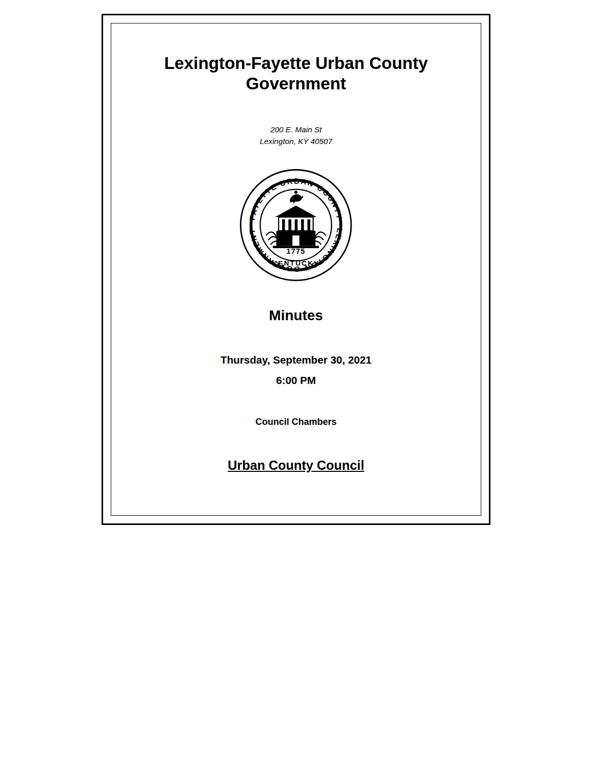Lexington-Fayette Urban County Government
200 E. Main St
Lexington, KY 40507
FAYETTE URBAN COUNTY LEXINGTON GOVERNMENT 1775 KENTUCKY
Minutes
Thursday, September 30, 2021
6:00 PM
Council Chambers
Urban County Council